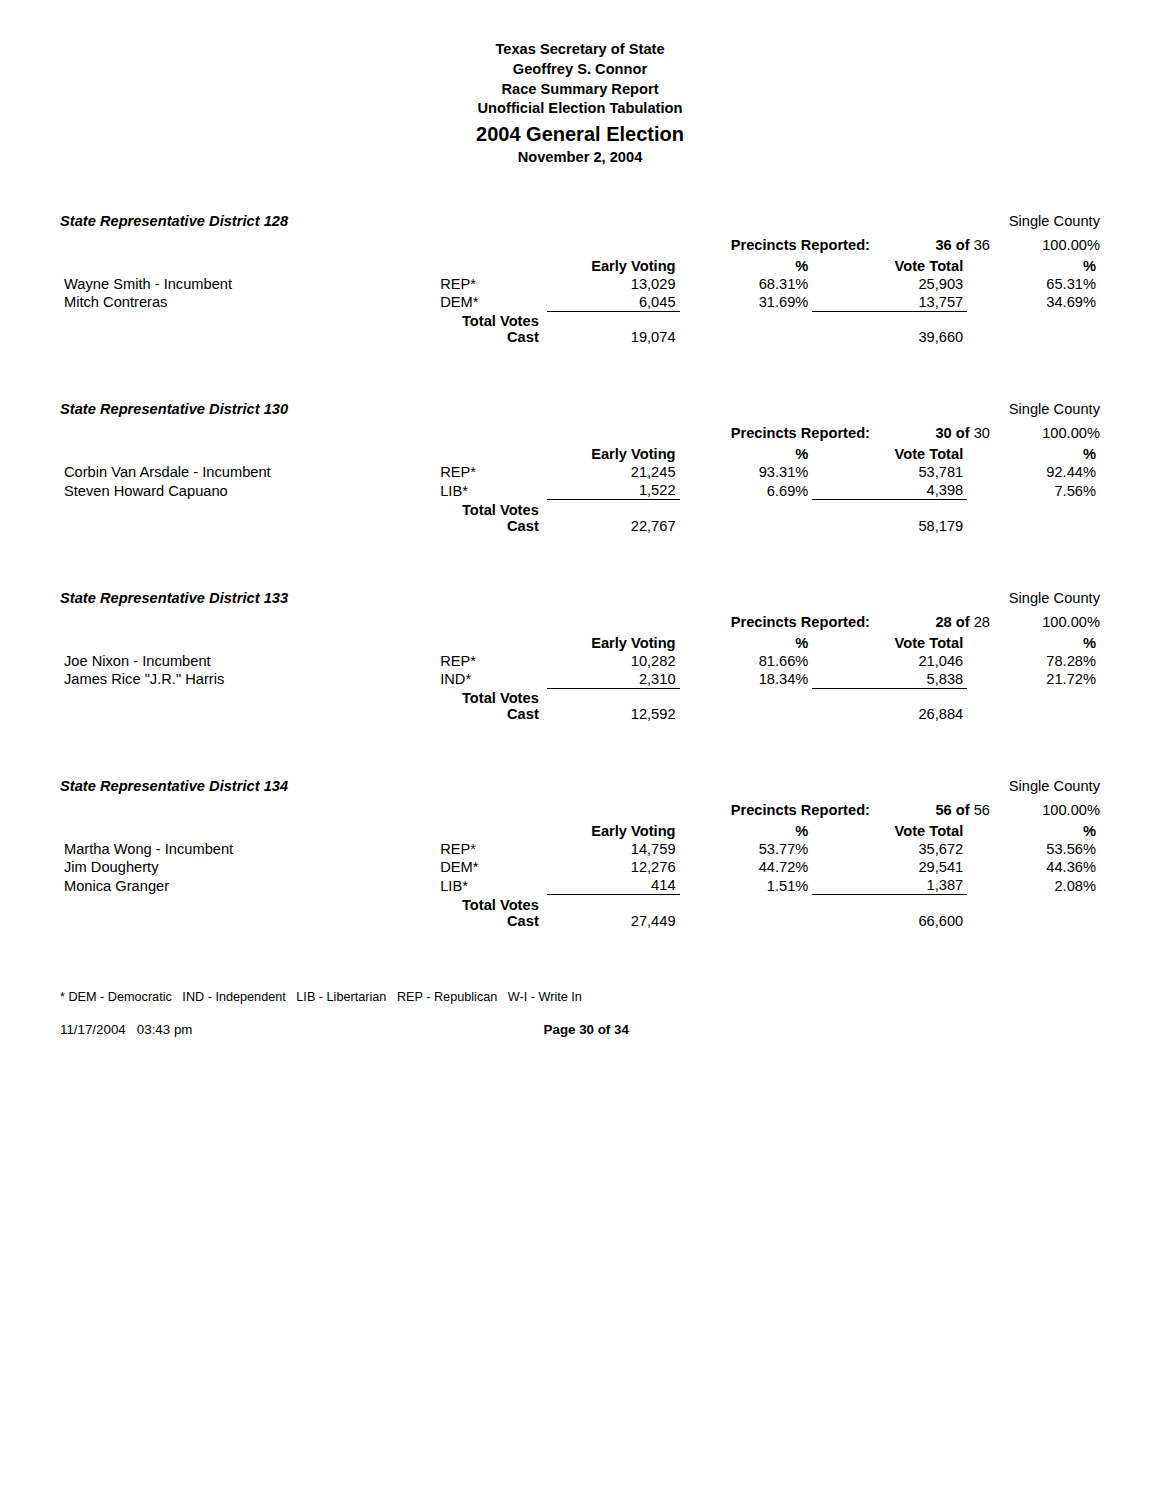Texas Secretary of State
Geoffrey S. Connor
Race Summary Report
Unofficial Election Tabulation
2004 General Election
November 2, 2004
State Representative District 128 Single County
Precincts Reported: 36 of 36 100.00%
| | | Early Voting | % | Vote Total | % |
| --- | --- | --- | --- | --- | --- |
| Wayne Smith - Incumbent | REP* | 13,029 | 68.31% | 25,903 | 65.31% |
| Mitch Contreras | DEM* | 6,045 | 31.69% | 13,757 | 34.69% |
| | Total Votes Cast | 19,074 | | 39,660 | |
State Representative District 130 Single County
Precincts Reported: 30 of 30 100.00%
| | | Early Voting | % | Vote Total | % |
| --- | --- | --- | --- | --- | --- |
| Corbin Van Arsdale - Incumbent | REP* | 21,245 | 93.31% | 53,781 | 92.44% |
| Steven Howard Capuano | LIB* | 1,522 | 6.69% | 4,398 | 7.56% |
| | Total Votes Cast | 22,767 | | 58,179 | |
State Representative District 133 Single County
Precincts Reported: 28 of 28 100.00%
| | | Early Voting | % | Vote Total | % |
| --- | --- | --- | --- | --- | --- |
| Joe Nixon - Incumbent | REP* | 10,282 | 81.66% | 21,046 | 78.28% |
| James Rice "J.R." Harris | IND* | 2,310 | 18.34% | 5,838 | 21.72% |
| | Total Votes Cast | 12,592 | | 26,884 | |
State Representative District 134 Single County
Precincts Reported: 56 of 56 100.00%
| | | Early Voting | % | Vote Total | % |
| --- | --- | --- | --- | --- | --- |
| Martha Wong - Incumbent | REP* | 14,759 | 53.77% | 35,672 | 53.56% |
| Jim Dougherty | DEM* | 12,276 | 44.72% | 29,541 | 44.36% |
| Monica Granger | LIB* | 414 | 1.51% | 1,387 | 2.08% |
| | Total Votes Cast | 27,449 | | 66,600 | |
* DEM - Democratic IND - Independent LIB - Libertarian REP - Republican W-I - Write In
11/17/2004 03:43 pm Page 30 of 34